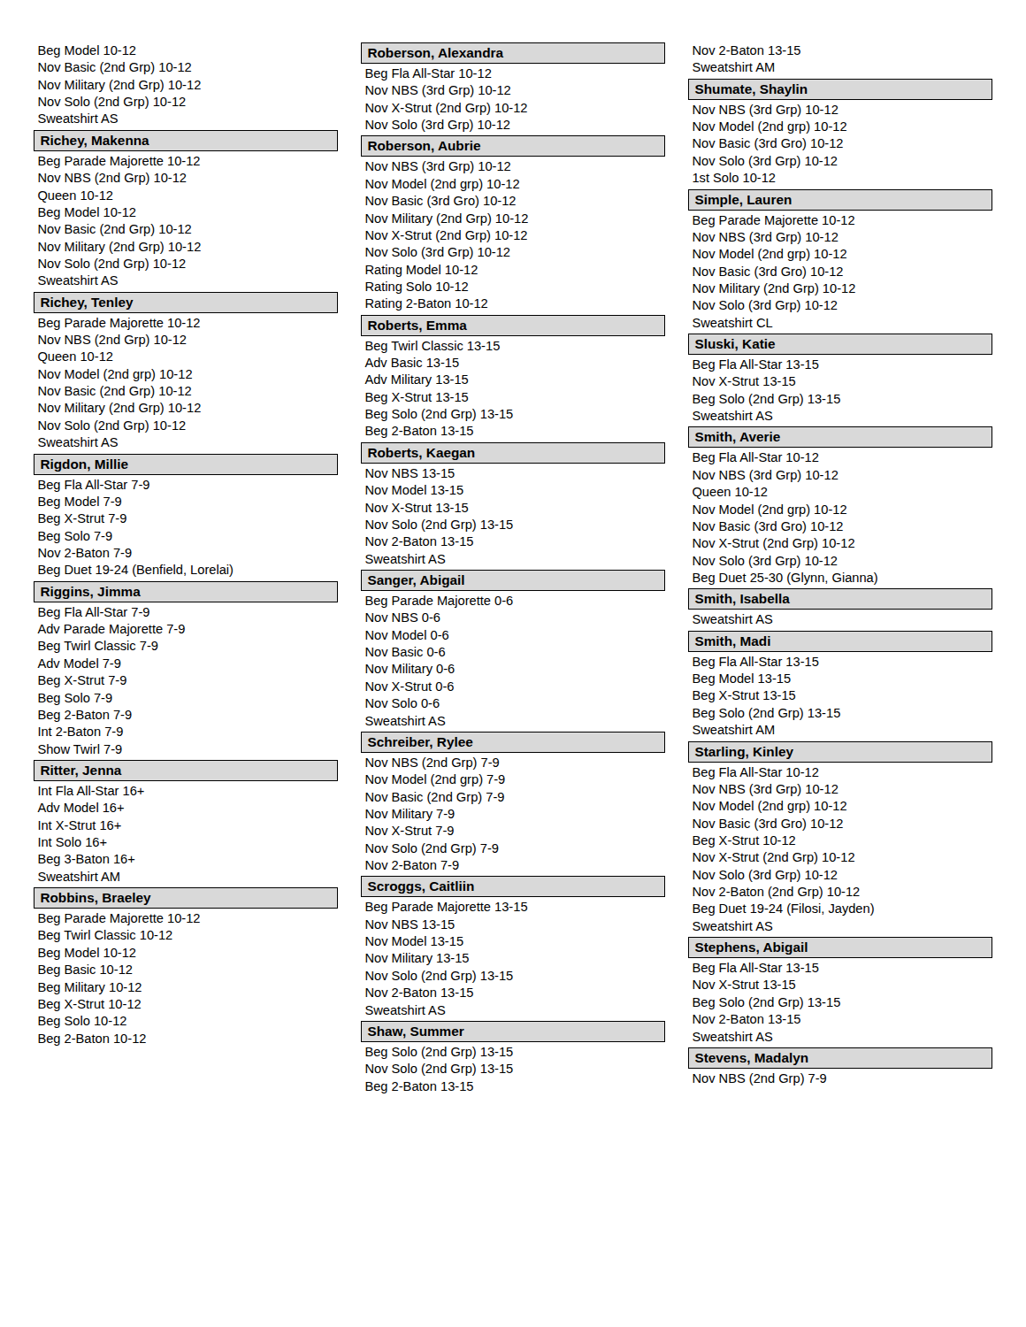Beg Model 10-12
Nov Basic (2nd Grp) 10-12
Nov Military (2nd Grp) 10-12
Nov Solo (2nd Grp) 10-12
Sweatshirt AS
Richey, Makenna
Beg Parade Majorette 10-12
Nov NBS (2nd Grp) 10-12
Queen 10-12
Beg Model 10-12
Nov Basic (2nd Grp) 10-12
Nov Military (2nd Grp) 10-12
Nov Solo (2nd Grp) 10-12
Sweatshirt AS
Richey, Tenley
Beg Parade Majorette 10-12
Nov NBS (2nd Grp) 10-12
Queen 10-12
Nov Model (2nd grp) 10-12
Nov Basic (2nd Grp) 10-12
Nov Military (2nd Grp) 10-12
Nov Solo (2nd Grp) 10-12
Sweatshirt AS
Rigdon, Millie
Beg Fla All-Star 7-9
Beg Model 7-9
Beg X-Strut 7-9
Beg Solo 7-9
Nov 2-Baton 7-9
Beg Duet 19-24 (Benfield, Lorelai)
Riggins, Jimma
Beg Fla All-Star 7-9
Adv Parade Majorette 7-9
Beg Twirl Classic 7-9
Adv Model 7-9
Beg X-Strut 7-9
Beg Solo 7-9
Beg 2-Baton 7-9
Int 2-Baton 7-9
Show Twirl 7-9
Ritter, Jenna
Int Fla All-Star 16+
Adv Model 16+
Int X-Strut 16+
Int Solo 16+
Beg 3-Baton 16+
Sweatshirt AM
Robbins, Braeley
Beg Parade Majorette 10-12
Beg Twirl Classic 10-12
Beg Model 10-12
Beg Basic 10-12
Beg Military 10-12
Beg X-Strut 10-12
Beg Solo 10-12
Beg 2-Baton 10-12
Roberson, Alexandra
Beg Fla All-Star 10-12
Nov NBS (3rd Grp) 10-12
Nov X-Strut (2nd Grp) 10-12
Nov Solo (3rd Grp) 10-12
Roberson, Aubrie
Nov NBS (3rd Grp) 10-12
Nov Model (2nd grp) 10-12
Nov Basic (3rd Gro) 10-12
Nov Military (2nd Grp) 10-12
Nov X-Strut (2nd Grp) 10-12
Nov Solo (3rd Grp) 10-12
Rating Model 10-12
Rating Solo 10-12
Rating 2-Baton 10-12
Roberts, Emma
Beg Twirl Classic 13-15
Adv Basic 13-15
Adv Military 13-15
Beg X-Strut 13-15
Beg Solo (2nd Grp) 13-15
Beg 2-Baton 13-15
Roberts, Kaegan
Nov NBS 13-15
Nov Model 13-15
Nov X-Strut 13-15
Nov Solo (2nd Grp) 13-15
Nov 2-Baton 13-15
Sweatshirt AS
Sanger, Abigail
Beg Parade Majorette 0-6
Nov NBS 0-6
Nov Model 0-6
Nov Basic 0-6
Nov Military 0-6
Nov X-Strut 0-6
Nov Solo 0-6
Sweatshirt AS
Schreiber, Rylee
Nov NBS (2nd Grp) 7-9
Nov Model (2nd grp) 7-9
Nov Basic (2nd Grp) 7-9
Nov Military 7-9
Nov X-Strut 7-9
Nov Solo (2nd Grp) 7-9
Nov 2-Baton 7-9
Scroggs, Caitliin
Beg Parade Majorette 13-15
Nov NBS 13-15
Nov Model 13-15
Nov Military 13-15
Nov Solo (2nd Grp) 13-15
Nov 2-Baton 13-15
Sweatshirt AS
Shaw, Summer
Beg Solo (2nd Grp) 13-15
Nov Solo (2nd Grp) 13-15
Beg 2-Baton 13-15
Nov 2-Baton 13-15
Sweatshirt AM
Shumate, Shaylin
Nov NBS (3rd Grp) 10-12
Nov Model (2nd grp) 10-12
Nov Basic (3rd Gro) 10-12
Nov Solo (3rd Grp) 10-12
1st Solo 10-12
Simple, Lauren
Beg Parade Majorette 10-12
Nov NBS (3rd Grp) 10-12
Nov Model (2nd grp) 10-12
Nov Basic (3rd Gro) 10-12
Nov Military (2nd Grp) 10-12
Nov Solo (3rd Grp) 10-12
Sweatshirt CL
Sluski, Katie
Beg Fla All-Star 13-15
Nov X-Strut 13-15
Beg Solo (2nd Grp) 13-15
Sweatshirt AS
Smith, Averie
Beg Fla All-Star 10-12
Nov NBS (3rd Grp) 10-12
Queen 10-12
Nov Model (2nd grp) 10-12
Nov Basic (3rd Gro) 10-12
Nov X-Strut (2nd Grp) 10-12
Nov Solo (3rd Grp) 10-12
Beg Duet 25-30 (Glynn, Gianna)
Smith, Isabella
Sweatshirt AS
Smith, Madi
Beg Fla All-Star 13-15
Beg Model 13-15
Beg X-Strut 13-15
Beg Solo (2nd Grp) 13-15
Sweatshirt AM
Starling, Kinley
Beg Fla All-Star 10-12
Nov NBS (3rd Grp) 10-12
Nov Model (2nd grp) 10-12
Nov Basic (3rd Gro) 10-12
Beg X-Strut 10-12
Nov X-Strut (2nd Grp) 10-12
Nov Solo (3rd Grp) 10-12
Nov 2-Baton (2nd Grp) 10-12
Beg Duet 19-24 (Filosi, Jayden)
Sweatshirt AS
Stephens, Abigail
Beg Fla All-Star 13-15
Nov X-Strut 13-15
Beg Solo (2nd Grp) 13-15
Nov 2-Baton 13-15
Sweatshirt AS
Stevens, Madalyn
Nov NBS (2nd Grp) 7-9